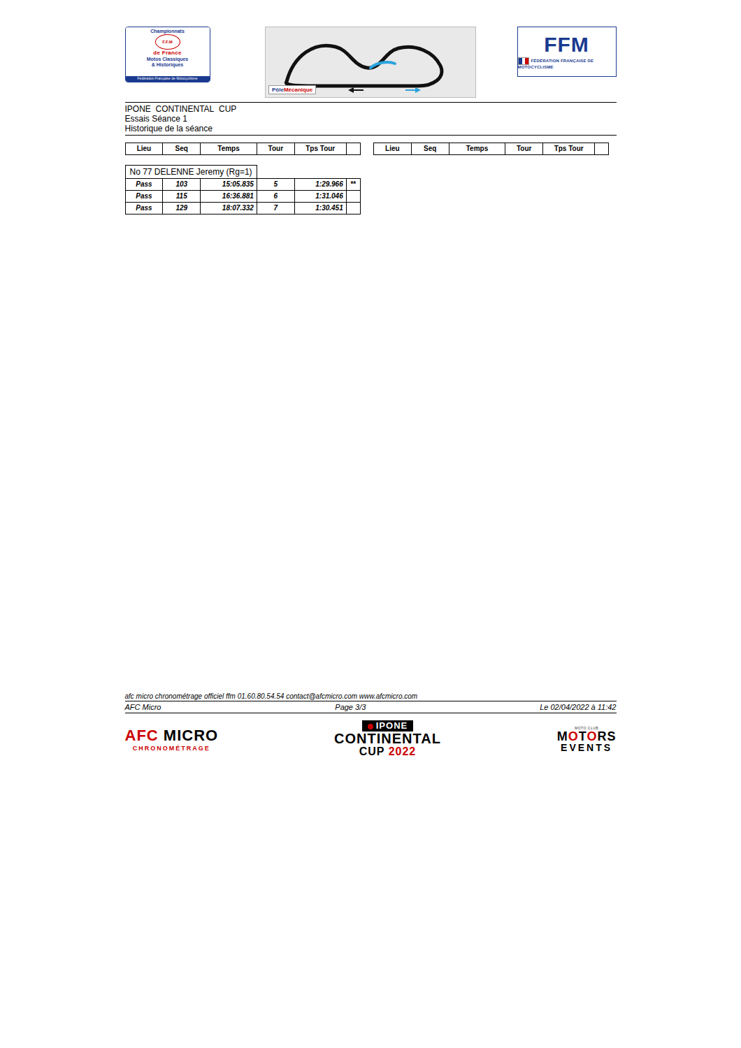Championnats
F.F.M
de France
Motos Classiques
& Historiques
Fédération Française de Motocyclisme
PôleMécanique
FFM
FÉDÉRATION FRANÇAISE DE MOTOCYCLISME
IPONE CONTINENTAL CUP
Essais Séance 1
Historique de la séance
| Lieu | Seq | Temps | Tour | Tps Tour | |
| --- | --- | --- | --- | --- | --- |
No 77 DELENNE Jeremy (Rg=1)
| Pass | 103 | 15:05.835 | 5 | 1:29.966 | ** |
| Pass | 115 | 16:36.881 | 6 | 1:31.046 | |
| Pass | 129 | 18:07.332 | 7 | 1:30.451 | |
| Lieu | Seq | Temps | Tour | Tps Tour | |
| --- | --- | --- | --- | --- | --- |
afc micro chronométrage officiel ffm 01.60.80.54.54 contact@afcmicro.com www.afcmicro.com
AFC Micro
Page 3/3
Le 02/04/2022 à 11:42
AFC MICRO
CHRONOMÉTRAGE
IPONE
CONTINENTAL
CUP 2022
MOTO CLUB
MOTORS
EVENTS